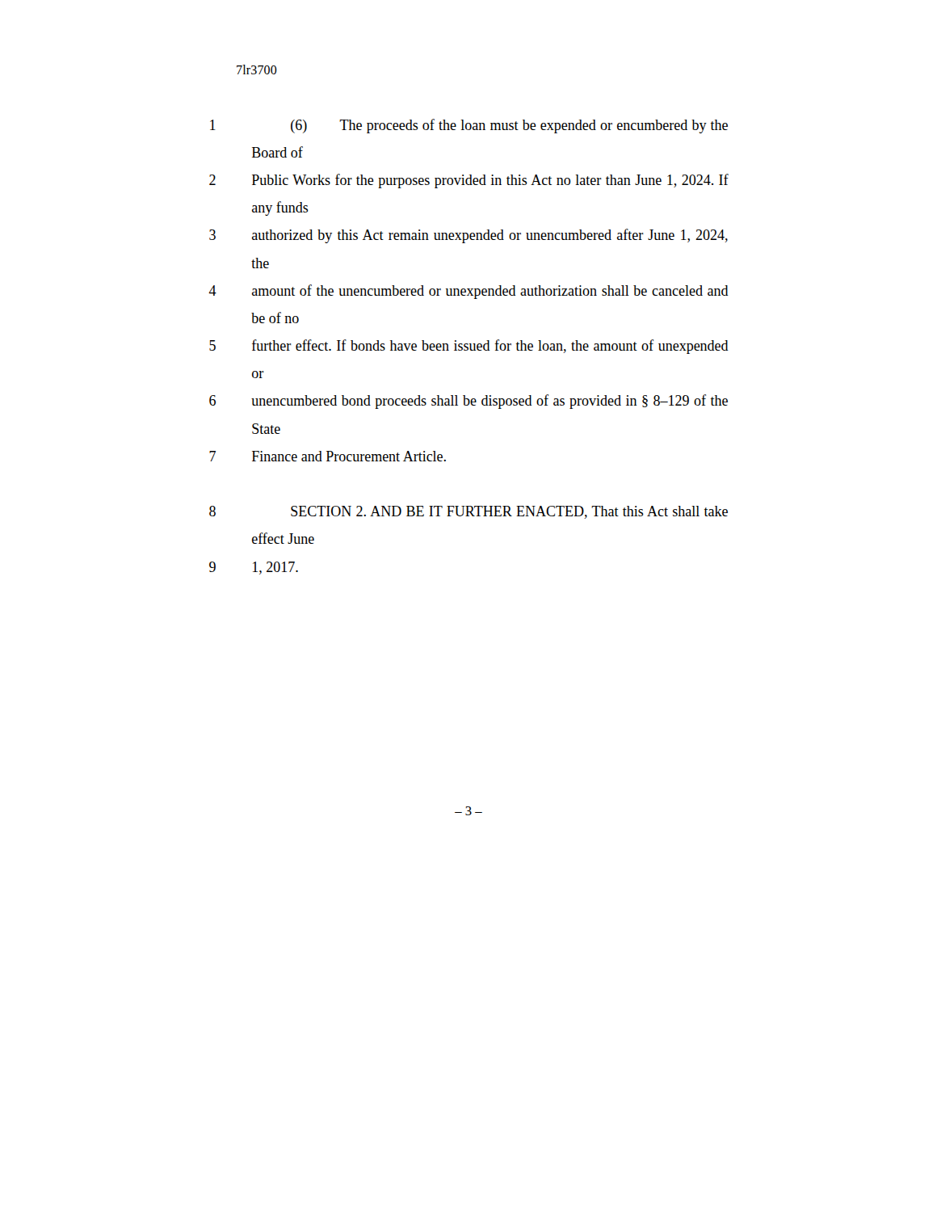7lr3700
| 1 | (6) The proceeds of the loan must be expended or encumbered by the Board of |
| 2 | Public Works for the purposes provided in this Act no later than June 1, 2024. If any funds |
| 3 | authorized by this Act remain unexpended or unencumbered after June 1, 2024, the |
| 4 | amount of the unencumbered or unexpended authorization shall be canceled and be of no |
| 5 | further effect. If bonds have been issued for the loan, the amount of unexpended or |
| 6 | unencumbered bond proceeds shall be disposed of as provided in § 8–129 of the State |
| 7 | Finance and Procurement Article. |
| 8 | SECTION 2. AND BE IT FURTHER ENACTED, That this Act shall take effect June |
| 9 | 1, 2017. |
– 3 –